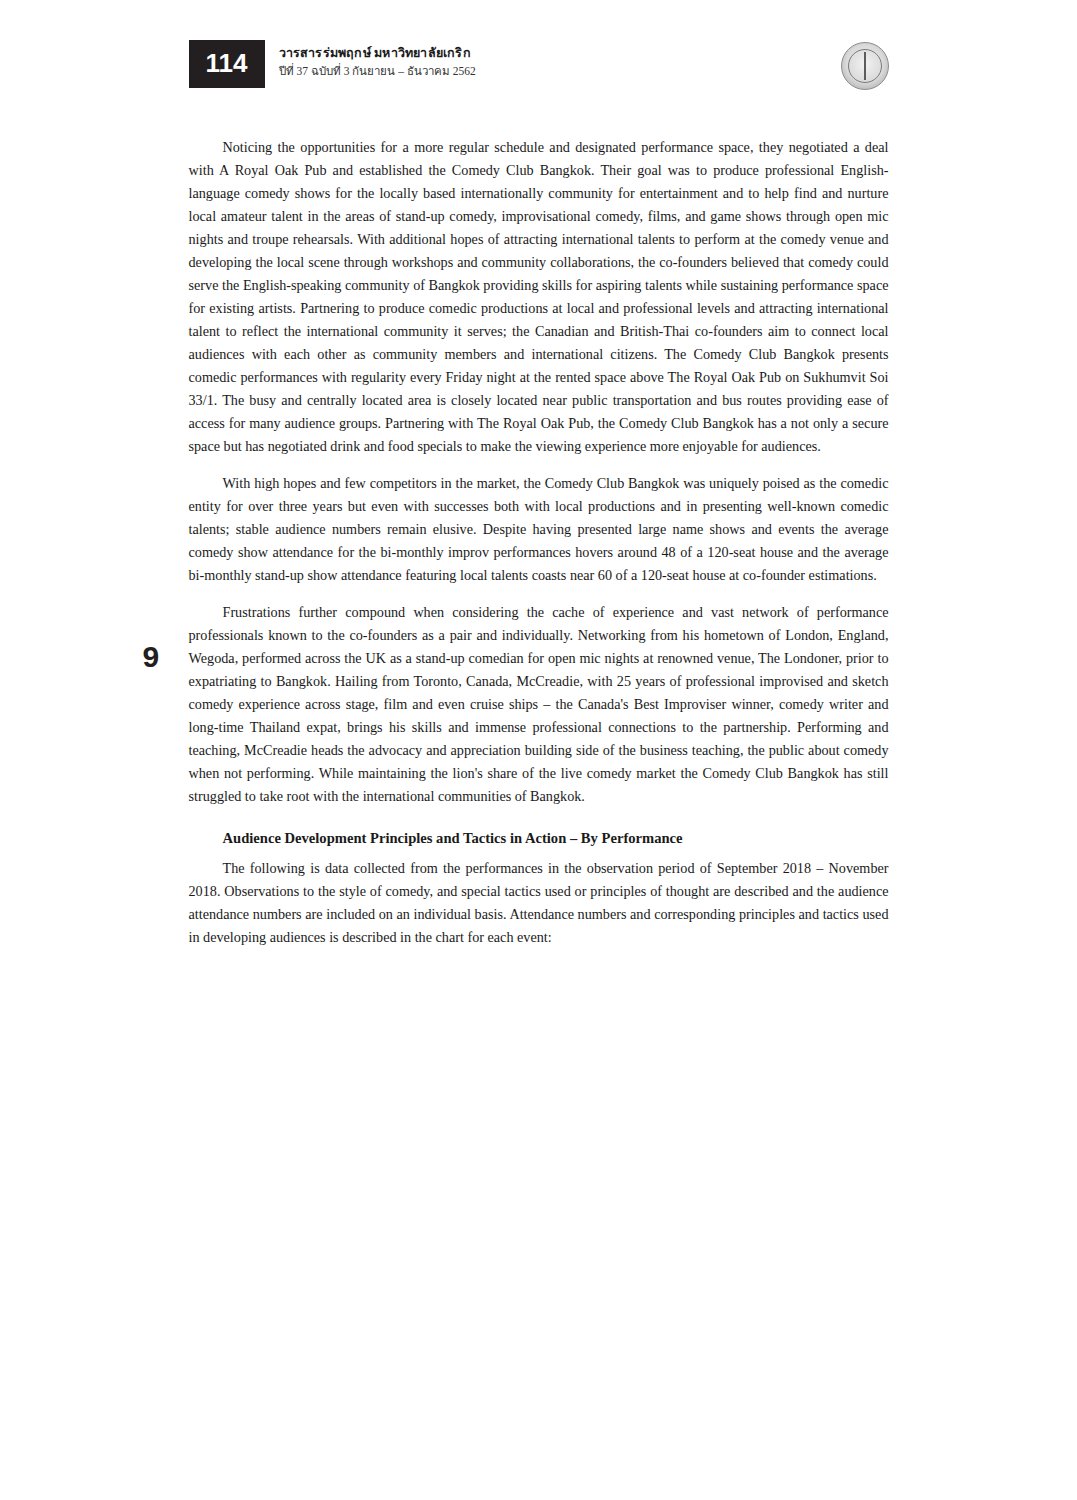114
วารสารร่มพฤกษ์ มหาวิทยาลัยเกริก
ปีที่ 37 ฉบับที่ 3 กันยายน – ธันวาคม 2562
9
Noticing the opportunities for a more regular schedule and designated performance space, they negotiated a deal with A Royal Oak Pub and established the Comedy Club Bangkok. Their goal was to produce professional English-language comedy shows for the locally based internationally community for entertainment and to help find and nurture local amateur talent in the areas of stand-up comedy, improvisational comedy, films, and game shows through open mic nights and troupe rehearsals. With additional hopes of attracting international talents to perform at the comedy venue and developing the local scene through workshops and community collaborations, the co-founders believed that comedy could serve the English-speaking community of Bangkok providing skills for aspiring talents while sustaining performance space for existing artists. Partnering to produce comedic productions at local and professional levels and attracting international talent to reflect the international community it serves; the Canadian and British-Thai co-founders aim to connect local audiences with each other as community members and international citizens. The Comedy Club Bangkok presents comedic performances with regularity every Friday night at the rented space above The Royal Oak Pub on Sukhumvit Soi 33/1. The busy and centrally located area is closely located near public transportation and bus routes providing ease of access for many audience groups. Partnering with The Royal Oak Pub, the Comedy Club Bangkok has a not only a secure space but has negotiated drink and food specials to make the viewing experience more enjoyable for audiences.
With high hopes and few competitors in the market, the Comedy Club Bangkok was uniquely poised as the comedic entity for over three years but even with successes both with local productions and in presenting well-known comedic talents; stable audience numbers remain elusive. Despite having presented large name shows and events the average comedy show attendance for the bi-monthly improv performances hovers around 48 of a 120-seat house and the average bi-monthly stand-up show attendance featuring local talents coasts near 60 of a 120-seat house at co-founder estimations.
Frustrations further compound when considering the cache of experience and vast network of performance professionals known to the co-founders as a pair and individually. Networking from his hometown of London, England, Wegoda, performed across the UK as a stand-up comedian for open mic nights at renowned venue, The Londoner, prior to expatriating to Bangkok. Hailing from Toronto, Canada, McCreadie, with 25 years of professional improvised and sketch comedy experience across stage, film and even cruise ships – the Canada's Best Improviser winner, comedy writer and long-time Thailand expat, brings his skills and immense professional connections to the partnership. Performing and teaching, McCreadie heads the advocacy and appreciation building side of the business teaching, the public about comedy when not performing. While maintaining the lion's share of the live comedy market the Comedy Club Bangkok has still struggled to take root with the international communities of Bangkok.
Audience Development Principles and Tactics in Action – By Performance
The following is data collected from the performances in the observation period of September 2018 – November 2018. Observations to the style of comedy, and special tactics used or principles of thought are described and the audience attendance numbers are included on an individual basis. Attendance numbers and corresponding principles and tactics used in developing audiences is described in the chart for each event: